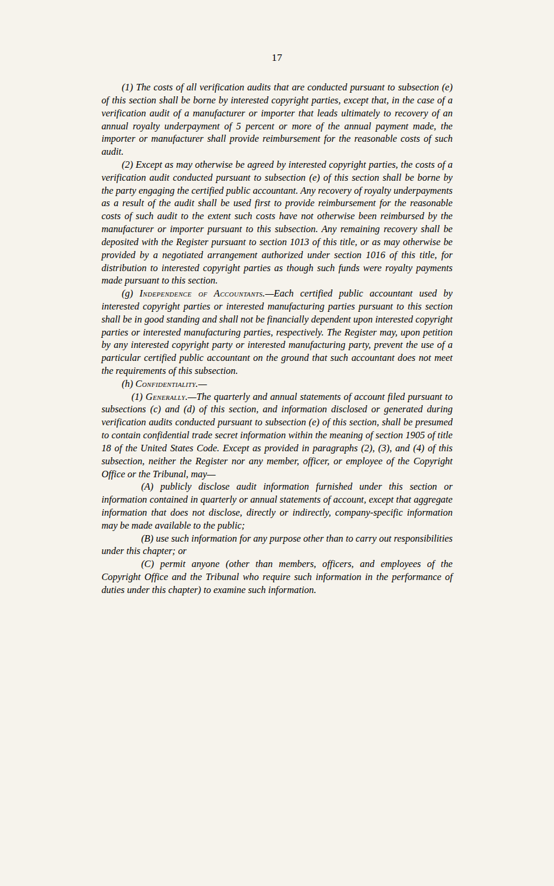17
(1) The costs of all verification audits that are conducted pursuant to subsection (e) of this section shall be borne by interested copyright parties, except that, in the case of a verification audit of a manufacturer or importer that leads ultimately to recovery of an annual royalty underpayment of 5 percent or more of the annual payment made, the importer or manufacturer shall provide reimbursement for the reasonable costs of such audit.
(2) Except as may otherwise be agreed by interested copyright parties, the costs of a verification audit conducted pursuant to subsection (e) of this section shall be borne by the party engaging the certified public accountant. Any recovery of royalty underpayments as a result of the audit shall be used first to provide reimbursement for the reasonable costs of such audit to the extent such costs have not otherwise been reimbursed by the manufacturer or importer pursuant to this subsection. Any remaining recovery shall be deposited with the Register pursuant to section 1013 of this title, or as may otherwise be provided by a negotiated arrangement authorized under section 1016 of this title, for distribution to interested copyright parties as though such funds were royalty payments made pursuant to this section.
(g) Independence of Accountants.—Each certified public accountant used by interested copyright parties or interested manufacturing parties pursuant to this section shall be in good standing and shall not be financially dependent upon interested copyright parties or interested manufacturing parties, respectively. The Register may, upon petition by any interested copyright party or interested manufacturing party, prevent the use of a particular certified public accountant on the ground that such accountant does not meet the requirements of this subsection.
(h) Confidentiality.—
(1) Generally.—The quarterly and annual statements of account filed pursuant to subsections (c) and (d) of this section, and information disclosed or generated during verification audits conducted pursuant to subsection (e) of this section, shall be presumed to contain confidential trade secret information within the meaning of section 1905 of title 18 of the United States Code. Except as provided in paragraphs (2), (3), and (4) of this subsection, neither the Register nor any member, officer, or employee of the Copyright Office or the Tribunal, may—
(A) publicly disclose audit information furnished under this section or information contained in quarterly or annual statements of account, except that aggregate information that does not disclose, directly or indirectly, company-specific information may be made available to the public;
(B) use such information for any purpose other than to carry out responsibilities under this chapter; or
(C) permit anyone (other than members, officers, and employees of the Copyright Office and the Tribunal who require such information in the performance of duties under this chapter) to examine such information.